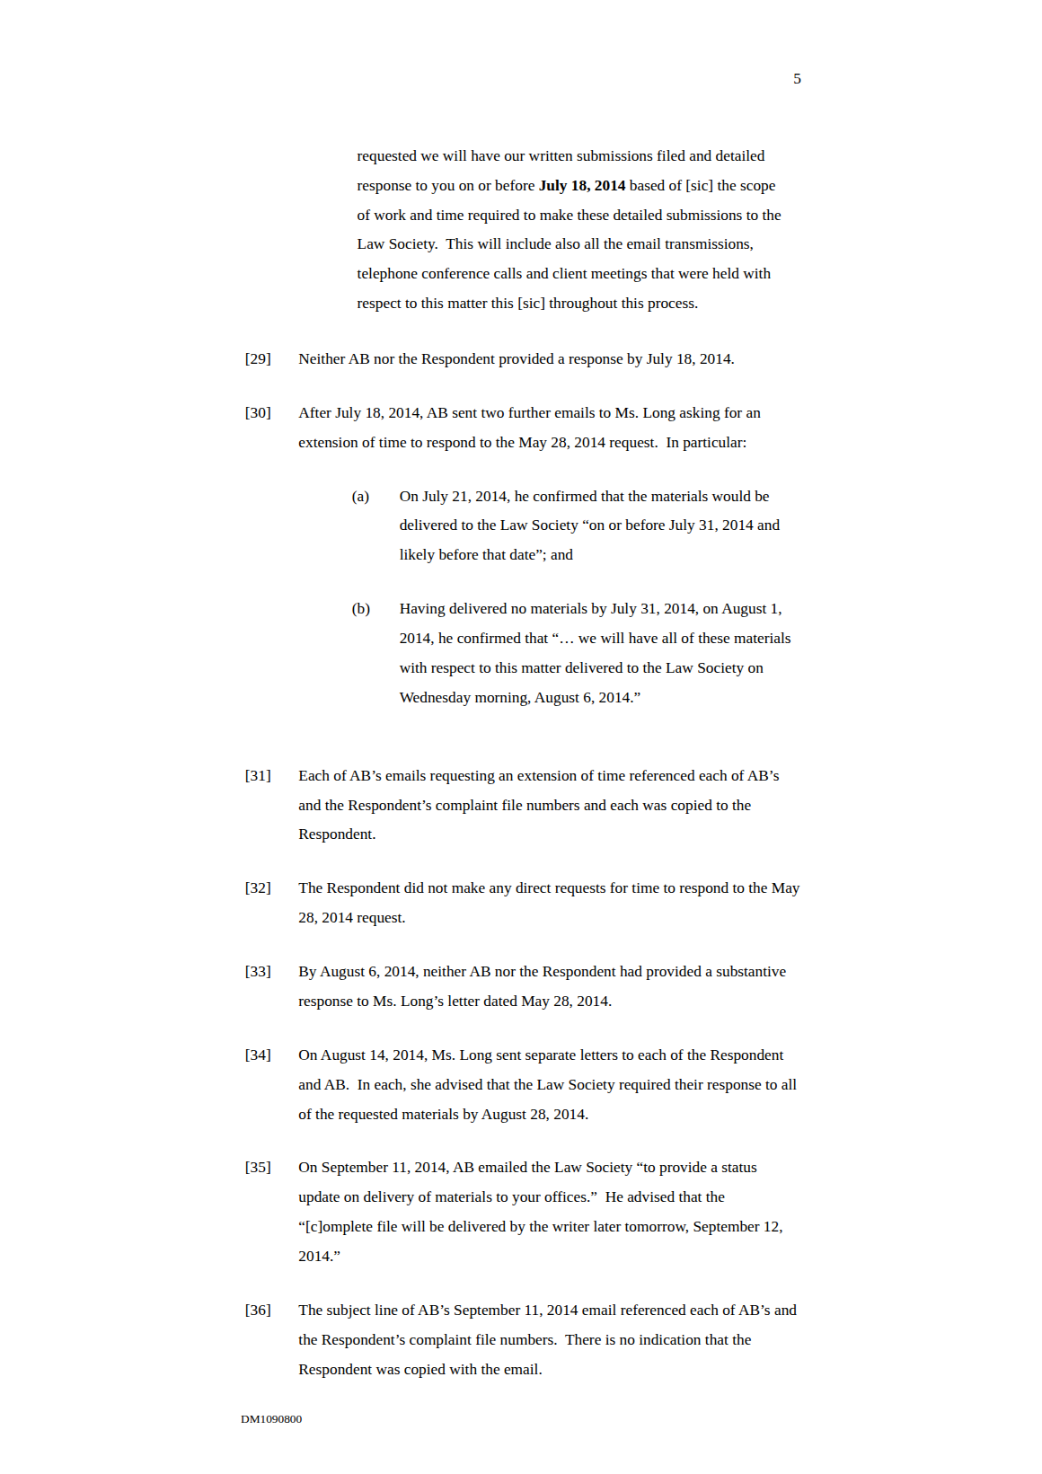5
requested we will have our written submissions filed and detailed response to you on or before July 18, 2014 based of [sic] the scope of work and time required to make these detailed submissions to the Law Society. This will include also all the email transmissions, telephone conference calls and client meetings that were held with respect to this matter this [sic] throughout this process.
[29]
Neither AB nor the Respondent provided a response by July 18, 2014.
[30]
After July 18, 2014, AB sent two further emails to Ms. Long asking for an extension of time to respond to the May 28, 2014 request. In particular:
(a)
On July 21, 2014, he confirmed that the materials would be delivered to the Law Society “on or before July 31, 2014 and likely before that date”; and
(b)
Having delivered no materials by July 31, 2014, on August 1, 2014, he confirmed that “… we will have all of these materials with respect to this matter delivered to the Law Society on Wednesday morning, August 6, 2014.”
[31]
Each of AB’s emails requesting an extension of time referenced each of AB’s and the Respondent’s complaint file numbers and each was copied to the Respondent.
[32]
The Respondent did not make any direct requests for time to respond to the May 28, 2014 request.
[33]
By August 6, 2014, neither AB nor the Respondent had provided a substantive response to Ms. Long’s letter dated May 28, 2014.
[34]
On August 14, 2014, Ms. Long sent separate letters to each of the Respondent and AB. In each, she advised that the Law Society required their response to all of the requested materials by August 28, 2014.
[35]
On September 11, 2014, AB emailed the Law Society “to provide a status update on delivery of materials to your offices.” He advised that the “[c]omplete file will be delivered by the writer later tomorrow, September 12, 2014.”
[36]
The subject line of AB’s September 11, 2014 email referenced each of AB’s and the Respondent’s complaint file numbers. There is no indication that the Respondent was copied with the email.
DM1090800